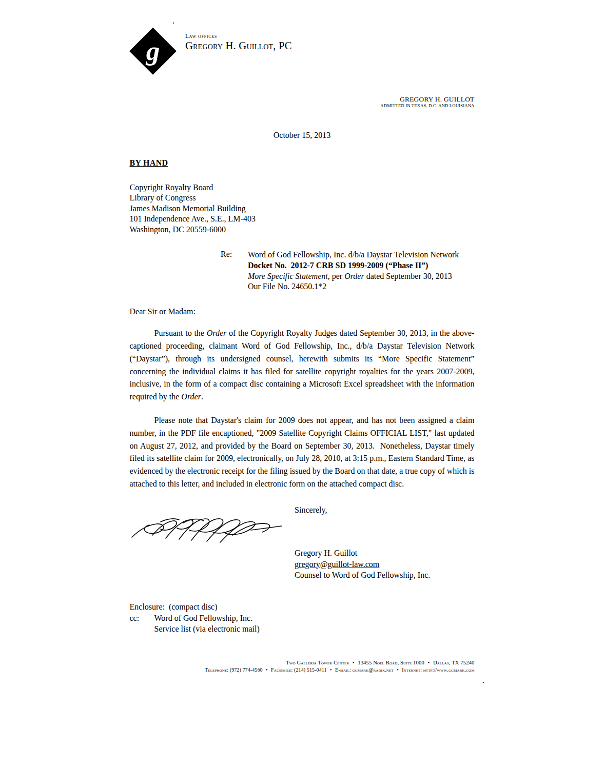‘
g
LAW OFFICES
Gregory H. Guillot, PC
GREGORY H. GUILLOT
ADMITTED IN TEXAS, D.C. AND LOUISIANA
October 15, 2013
BY HAND
Copyright Royalty Board
Library of Congress
James Madison Memorial Building
101 Independence Ave., S.E., LM-403
Washington, DC 20559-6000
Re:
Word of God Fellowship, Inc. d/b/a Daystar Television Network
Docket No. 2012-7 CRB SD 1999-2009 (“Phase II”)
More Specific Statement, per Order dated September 30, 2013
Our File No. 24650.1*2
Dear Sir or Madam:
Pursuant to the Order of the Copyright Royalty Judges dated September 30, 2013, in the above-captioned proceeding, claimant Word of God Fellowship, Inc., d/b/a Daystar Television Network (“Daystar”), through its undersigned counsel, herewith submits its “More Specific Statement” concerning the individual claims it has filed for satellite copyright royalties for the years 2007-2009, inclusive, in the form of a compact disc containing a Microsoft Excel spreadsheet with the information required by the Order.
Please note that Daystar's claim for 2009 does not appear, and has not been assigned a claim number, in the PDF file encaptioned, "2009 Satellite Copyright Claims OFFICIAL LIST," last updated on August 27, 2012, and provided by the Board on September 30, 2013. Nonetheless, Daystar timely filed its satellite claim for 2009, electronically, on July 28, 2010, at 3:15 p.m., Eastern Standard Time, as evidenced by the electronic receipt for the filing issued by the Board on that date, a true copy of which is attached to this letter, and included in electronic form on the attached compact disc.
Sincerely,
Gregory H. Guillot
gregory@guillot-law.com
Counsel to Word of God Fellowship, Inc.
Enclosure: (compact disc)
cc:
Word of God Fellowship, Inc.
Service list (via electronic mail)
Two Galleria Tower Center • 13455 Noel Road, Suite 1000 • Dallas, TX 75240
Telephone: (972) 774-4560 • Facsimile: (214) 515-0411 • E-mail: ggmark@radix.net • Internet: http://www.ggmark.com
.